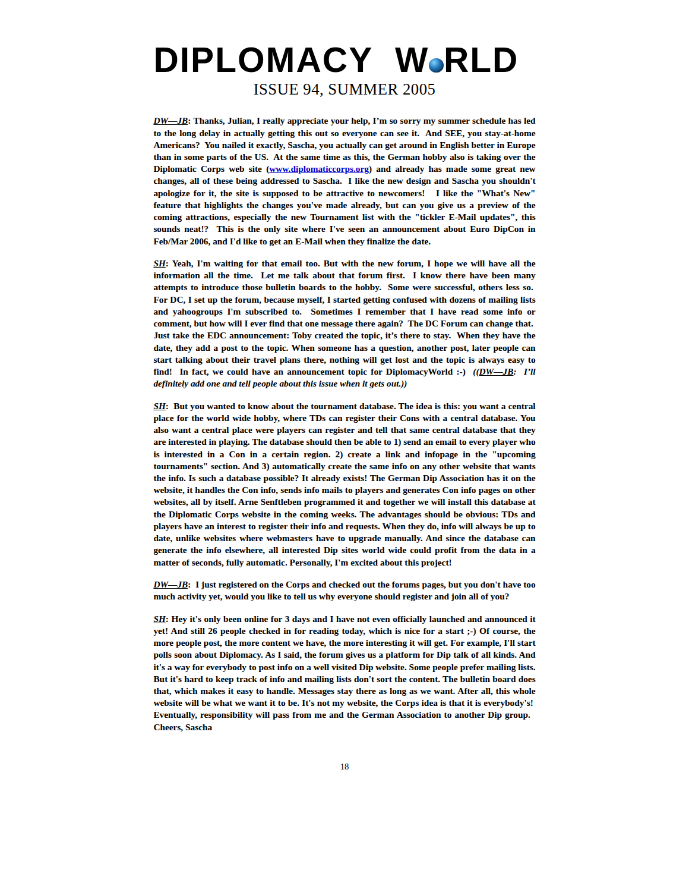DIPLOMACY W RLD
ISSUE 94, SUMMER 2005
DW—JB: Thanks, Julian, I really appreciate your help, I’m so sorry my summer schedule has led to the long delay in actually getting this out so everyone can see it. And SEE, you stay-at-home Americans? You nailed it exactly, Sascha, you actually can get around in English better in Europe than in some parts of the US. At the same time as this, the German hobby also is taking over the Diplomatic Corps web site (www.diplomaticcorps.org) and already has made some great new changes, all of these being addressed to Sascha. I like the new design and Sascha you shouldn't apologize for it, the site is supposed to be attractive to newcomers! I like the "What's New" feature that highlights the changes you've made already, but can you give us a preview of the coming attractions, especially the new Tournament list with the "tickler E-Mail updates", this sounds neat!? This is the only site where I've seen an announcement about Euro DipCon in Feb/Mar 2006, and I'd like to get an E-Mail when they finalize the date.
SH: Yeah, I'm waiting for that email too. But with the new forum, I hope we will have all the information all the time. Let me talk about that forum first. I know there have been many attempts to introduce those bulletin boards to the hobby. Some were successful, others less so. For DC, I set up the forum, because myself, I started getting confused with dozens of mailing lists and yahoogroups I'm subscribed to. Sometimes I remember that I have read some info or comment, but how will I ever find that one message there again? The DC Forum can change that. Just take the EDC announcement: Toby created the topic, it’s there to stay. When they have the date, they add a post to the topic. When someone has a question, another post, later people can start talking about their travel plans there, nothing will get lost and the topic is always easy to find! In fact, we could have an announcement topic for DiplomacyWorld :-) ((DW—JB: I’ll definitely add one and tell people about this issue when it gets out.))
SH: But you wanted to know about the tournament database. The idea is this: you want a central place for the world wide hobby, where TDs can register their Cons with a central database. You also want a central place were players can register and tell that same central database that they are interested in playing. The database should then be able to 1) send an email to every player who is interested in a Con in a certain region. 2) create a link and infopage in the "upcoming tournaments" section. And 3) automatically create the same info on any other website that wants the info. Is such a database possible? It already exists! The German Dip Association has it on the website, it handles the Con info, sends info mails to players and generates Con info pages on other websites, all by itself. Arne Senftleben programmed it and together we will install this database at the Diplomatic Corps website in the coming weeks. The advantages should be obvious: TDs and players have an interest to register their info and requests. When they do, info will always be up to date, unlike websites where webmasters have to upgrade manually. And since the database can generate the info elsewhere, all interested Dip sites world wide could profit from the data in a matter of seconds, fully automatic. Personally, I'm excited about this project!
DW—JB: I just registered on the Corps and checked out the forums pages, but you don't have too much activity yet, would you like to tell us why everyone should register and join all of you?
SH: Hey it's only been online for 3 days and I have not even officially launched and announced it yet! And still 26 people checked in for reading today, which is nice for a start ;-) Of course, the more people post, the more content we have, the more interesting it will get. For example, I'll start polls soon about Diplomacy. As I said, the forum gives us a platform for Dip talk of all kinds. And it's a way for everybody to post info on a well visited Dip website. Some people prefer mailing lists. But it's hard to keep track of info and mailing lists don't sort the content. The bulletin board does that, which makes it easy to handle. Messages stay there as long as we want. After all, this whole website will be what we want it to be. It's not my website, the Corps idea is that it is everybody's! Eventually, responsibility will pass from me and the German Association to another Dip group. Cheers, Sascha
18